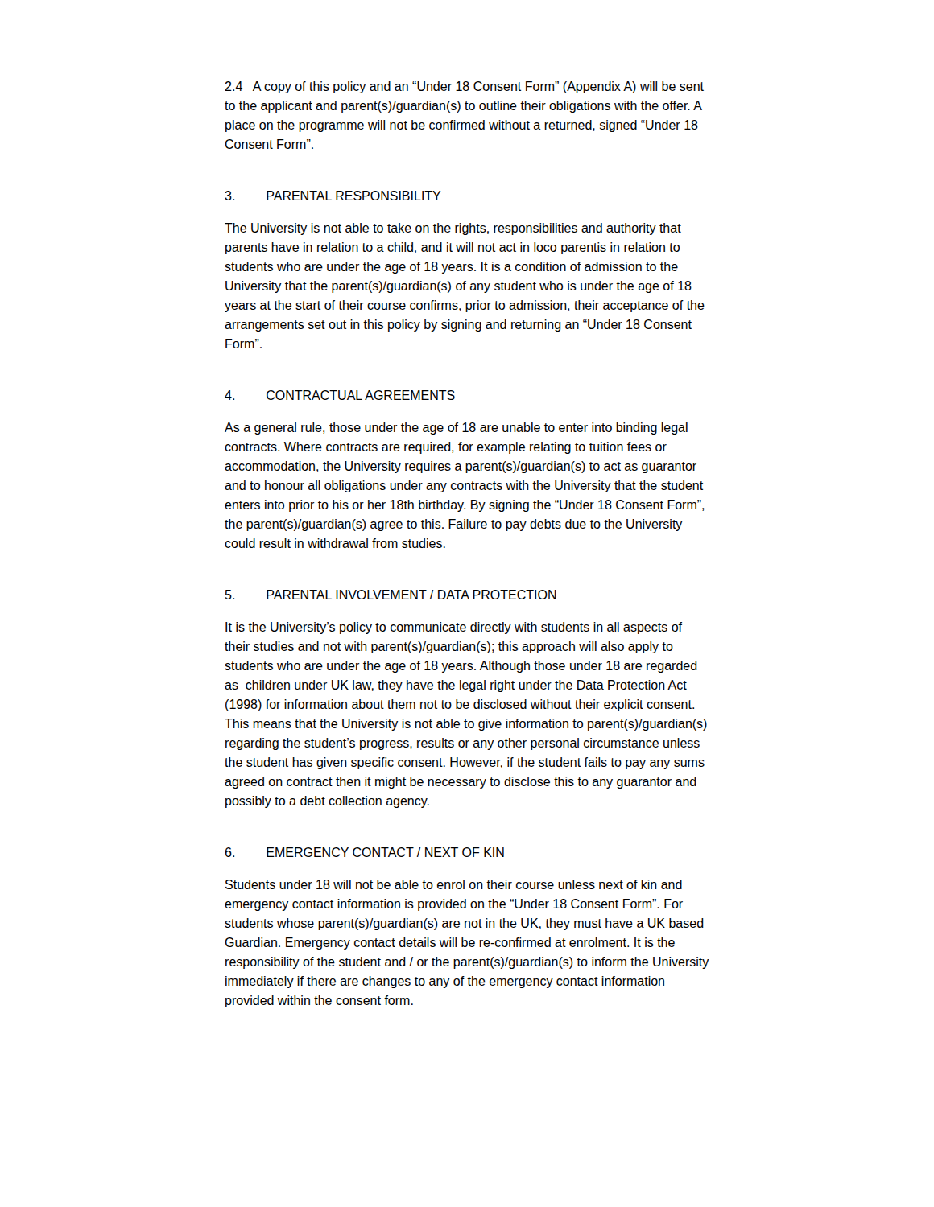2.4 A copy of this policy and an “Under 18 Consent Form” (Appendix A) will be sent to the applicant and parent(s)/guardian(s) to outline their obligations with the offer. A place on the programme will not be confirmed without a returned, signed “Under 18 Consent Form”.
3. PARENTAL RESPONSIBILITY
The University is not able to take on the rights, responsibilities and authority that parents have in relation to a child, and it will not act in loco parentis in relation to students who are under the age of 18 years. It is a condition of admission to the University that the parent(s)/guardian(s) of any student who is under the age of 18 years at the start of their course confirms, prior to admission, their acceptance of the arrangements set out in this policy by signing and returning an “Under 18 Consent Form”.
4. CONTRACTUAL AGREEMENTS
As a general rule, those under the age of 18 are unable to enter into binding legal contracts. Where contracts are required, for example relating to tuition fees or accommodation, the University requires a parent(s)/guardian(s) to act as guarantor and to honour all obligations under any contracts with the University that the student enters into prior to his or her 18th birthday. By signing the “Under 18 Consent Form”, the parent(s)/guardian(s) agree to this. Failure to pay debts due to the University could result in withdrawal from studies.
5. PARENTAL INVOLVEMENT / DATA PROTECTION
It is the University’s policy to communicate directly with students in all aspects of their studies and not with parent(s)/guardian(s); this approach will also apply to students who are under the age of 18 years. Although those under 18 are regarded as children under UK law, they have the legal right under the Data Protection Act (1998) for information about them not to be disclosed without their explicit consent. This means that the University is not able to give information to parent(s)/guardian(s) regarding the student’s progress, results or any other personal circumstance unless the student has given specific consent. However, if the student fails to pay any sums agreed on contract then it might be necessary to disclose this to any guarantor and possibly to a debt collection agency.
6. EMERGENCY CONTACT / NEXT OF KIN
Students under 18 will not be able to enrol on their course unless next of kin and emergency contact information is provided on the “Under 18 Consent Form”. For students whose parent(s)/guardian(s) are not in the UK, they must have a UK based Guardian. Emergency contact details will be re-confirmed at enrolment. It is the responsibility of the student and / or the parent(s)/guardian(s) to inform the University immediately if there are changes to any of the emergency contact information provided within the consent form.